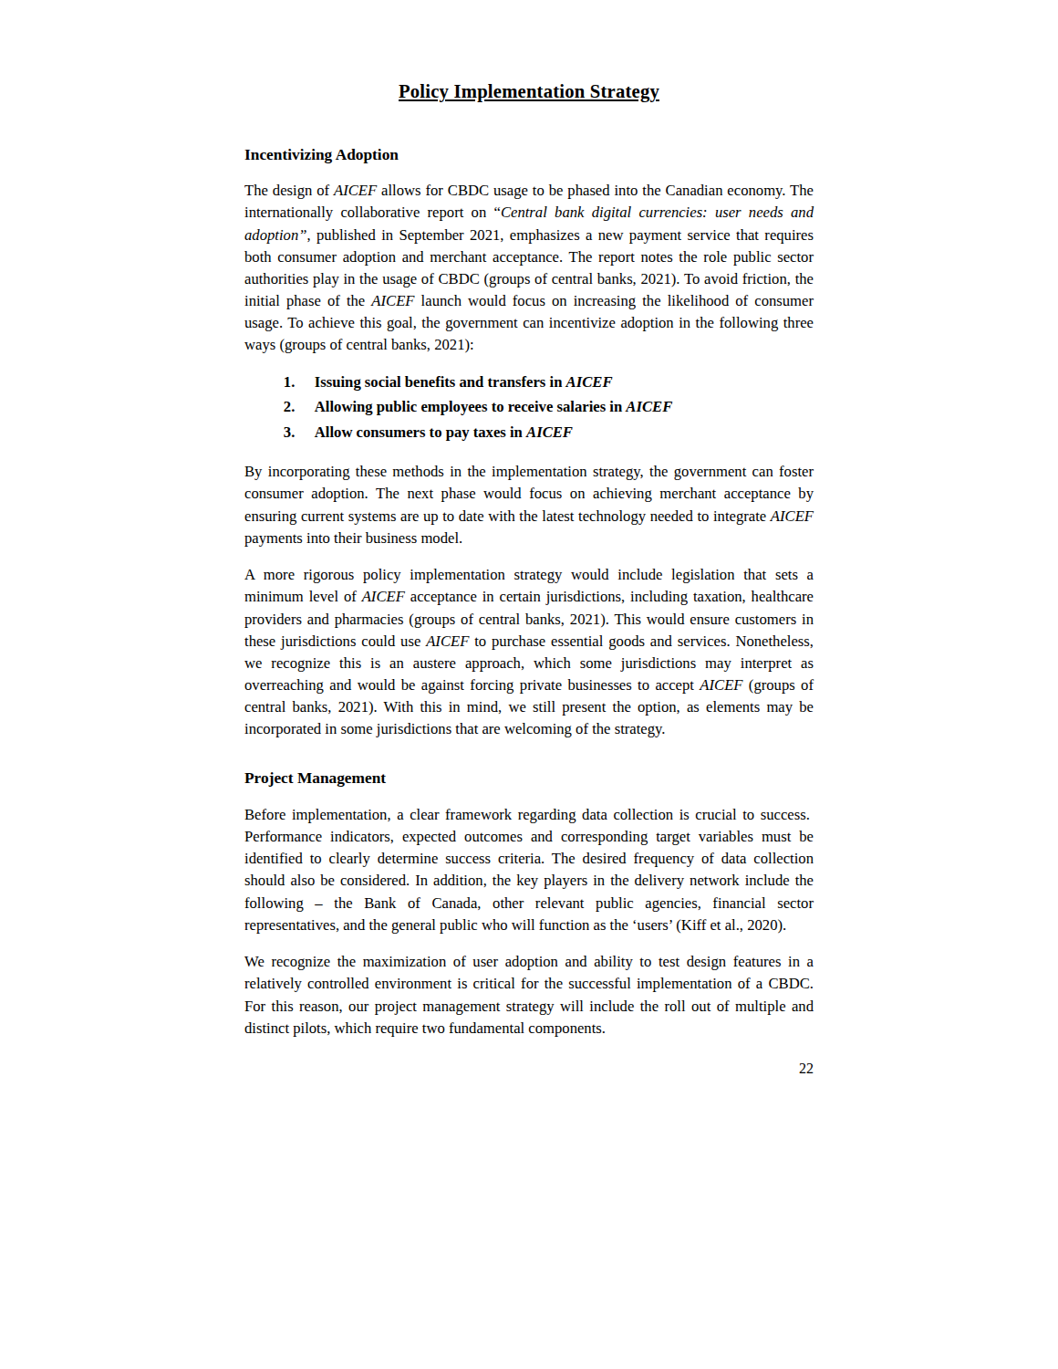Policy Implementation Strategy
Incentivizing Adoption
The design of AICEF allows for CBDC usage to be phased into the Canadian economy. The internationally collaborative report on “Central bank digital currencies: user needs and adoption”, published in September 2021, emphasizes a new payment service that requires both consumer adoption and merchant acceptance. The report notes the role public sector authorities play in the usage of CBDC (groups of central banks, 2021). To avoid friction, the initial phase of the AICEF launch would focus on increasing the likelihood of consumer usage. To achieve this goal, the government can incentivize adoption in the following three ways (groups of central banks, 2021):
Issuing social benefits and transfers in AICEF
Allowing public employees to receive salaries in AICEF
Allow consumers to pay taxes in AICEF
By incorporating these methods in the implementation strategy, the government can foster consumer adoption. The next phase would focus on achieving merchant acceptance by ensuring current systems are up to date with the latest technology needed to integrate AICEF payments into their business model.
A more rigorous policy implementation strategy would include legislation that sets a minimum level of AICEF acceptance in certain jurisdictions, including taxation, healthcare providers and pharmacies (groups of central banks, 2021). This would ensure customers in these jurisdictions could use AICEF to purchase essential goods and services. Nonetheless, we recognize this is an austere approach, which some jurisdictions may interpret as overreaching and would be against forcing private businesses to accept AICEF (groups of central banks, 2021). With this in mind, we still present the option, as elements may be incorporated in some jurisdictions that are welcoming of the strategy.
Project Management
Before implementation, a clear framework regarding data collection is crucial to success. Performance indicators, expected outcomes and corresponding target variables must be identified to clearly determine success criteria. The desired frequency of data collection should also be considered. In addition, the key players in the delivery network include the following – the Bank of Canada, other relevant public agencies, financial sector representatives, and the general public who will function as the ‘users’ (Kiff et al., 2020).
We recognize the maximization of user adoption and ability to test design features in a relatively controlled environment is critical for the successful implementation of a CBDC. For this reason, our project management strategy will include the roll out of multiple and distinct pilots, which require two fundamental components.
22